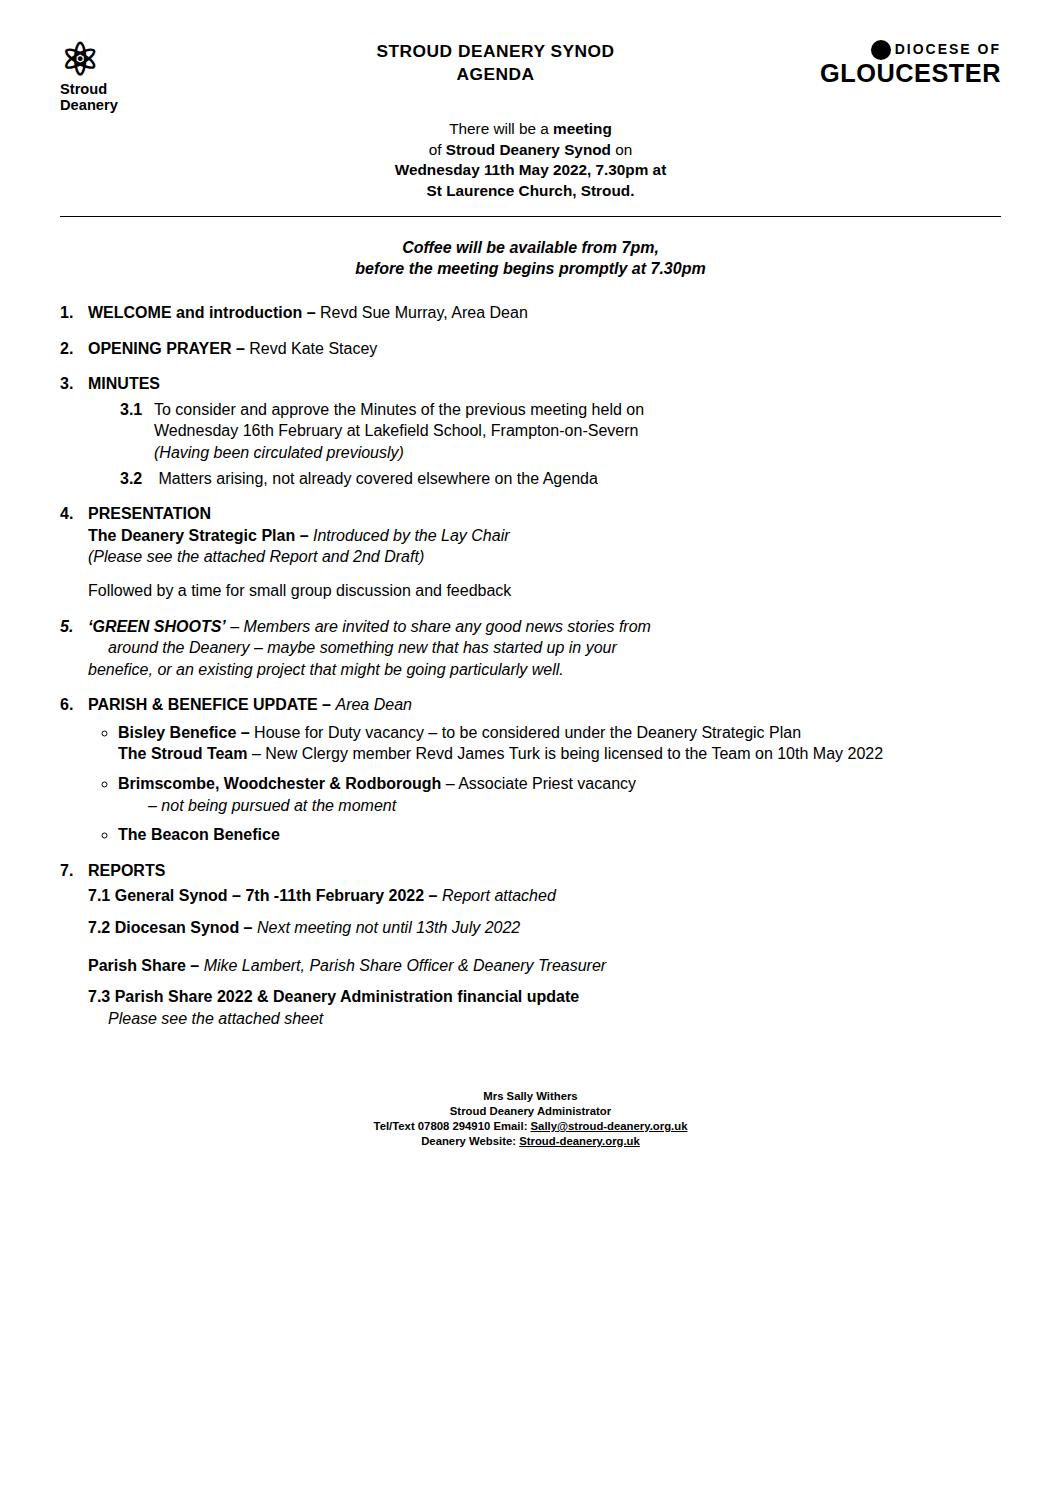⚛ Stroud
Deanery
STROUD DEANERY SYNOD
AGENDA
DIOCESE OF
GLOUCESTER
There will be a meeting
of Stroud Deanery Synod on
Wednesday 11th May 2022, 7.30pm at
St Laurence Church, Stroud.
Coffee will be available from 7pm,
before the meeting begins promptly at 7.30pm
1. WELCOME and introduction – Revd Sue Murray, Area Dean
2. OPENING PRAYER – Revd Kate Stacey
3. MINUTES
3.1 To consider and approve the Minutes of the previous meeting held on
Wednesday 16th February at Lakefield School, Frampton-on-Severn
(Having been circulated previously)
3.2 Matters arising, not already covered elsewhere on the Agenda
4. PRESENTATION
The Deanery Strategic Plan – Introduced by the Lay Chair
(Please see the attached Report and 2nd Draft)
Followed by a time for small group discussion and feedback
5.‘GREEN SHOOTS’ – Members are invited to share any good news stories from
around the Deanery – maybe something new that has started up in your
benefice, or an existing project that might be going particularly well.
6. PARISH & BENEFICE UPDATE – Area Dean
Bisley Benefice – House for Duty vacancy – to be considered under the Deanery Strategic Plan
The Stroud Team – New Clergy member Revd James Turk is being licensed to the Team on 10th May 2022
Brimscombe, Woodchester & Rodborough – Associate Priest vacancy
– not being pursued at the moment
The Beacon Benefice
7. REPORTS
7.1 General Synod – 7th -11th February 2022 – Report attached
7.2 Diocesan Synod – Next meeting not until 13th July 2022
Parish Share – Mike Lambert, Parish Share Officer & Deanery Treasurer
7.3 Parish Share 2022 & Deanery Administration financial update
Please see the attached sheet
Mrs Sally Withers
Stroud Deanery Administrator
Tel/Text 07808 294910 Email: Sally@stroud-deanery.org.uk
Deanery Website: Stroud-deanery.org.uk